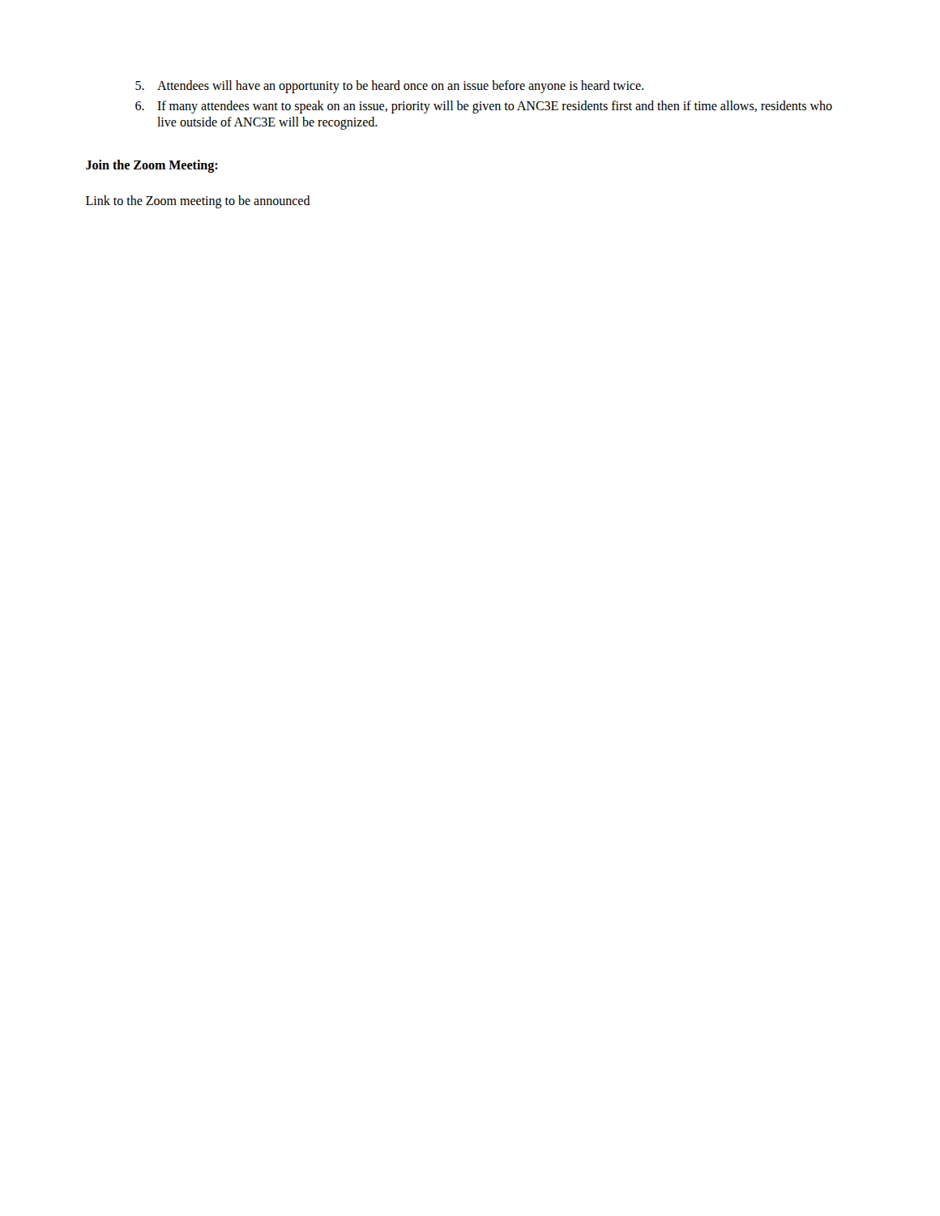Attendees will have an opportunity to be heard once on an issue before anyone is heard twice.
If many attendees want to speak on an issue, priority will be given to ANC3E residents first and then if time allows, residents who live outside of ANC3E will be recognized.
Join the Zoom Meeting:
Link to the Zoom meeting to be announced